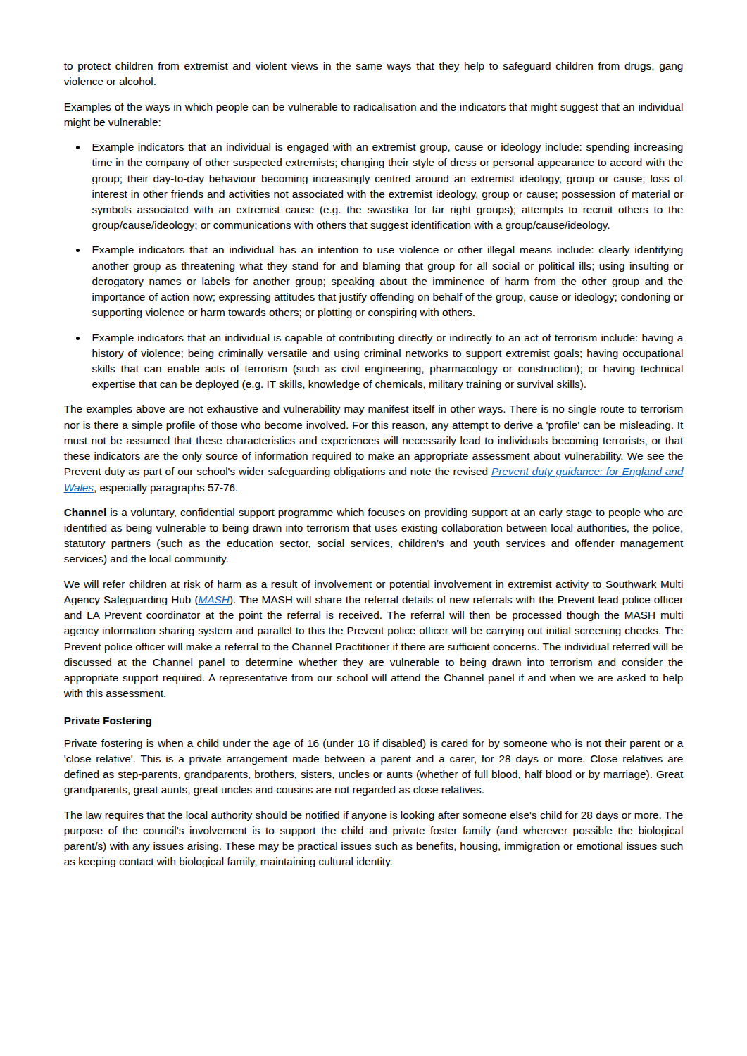to protect children from extremist and violent views in the same ways that they help to safeguard children from drugs, gang violence or alcohol.
Examples of the ways in which people can be vulnerable to radicalisation and the indicators that might suggest that an individual might be vulnerable:
Example indicators that an individual is engaged with an extremist group, cause or ideology include: spending increasing time in the company of other suspected extremists; changing their style of dress or personal appearance to accord with the group; their day-to-day behaviour becoming increasingly centred around an extremist ideology, group or cause; loss of interest in other friends and activities not associated with the extremist ideology, group or cause; possession of material or symbols associated with an extremist cause (e.g. the swastika for far right groups); attempts to recruit others to the group/cause/ideology; or communications with others that suggest identification with a group/cause/ideology.
Example indicators that an individual has an intention to use violence or other illegal means include: clearly identifying another group as threatening what they stand for and blaming that group for all social or political ills; using insulting or derogatory names or labels for another group; speaking about the imminence of harm from the other group and the importance of action now; expressing attitudes that justify offending on behalf of the group, cause or ideology; condoning or supporting violence or harm towards others; or plotting or conspiring with others.
Example indicators that an individual is capable of contributing directly or indirectly to an act of terrorism include: having a history of violence; being criminally versatile and using criminal networks to support extremist goals; having occupational skills that can enable acts of terrorism (such as civil engineering, pharmacology or construction); or having technical expertise that can be deployed (e.g. IT skills, knowledge of chemicals, military training or survival skills).
The examples above are not exhaustive and vulnerability may manifest itself in other ways. There is no single route to terrorism nor is there a simple profile of those who become involved. For this reason, any attempt to derive a 'profile' can be misleading. It must not be assumed that these characteristics and experiences will necessarily lead to individuals becoming terrorists, or that these indicators are the only source of information required to make an appropriate assessment about vulnerability. We see the Prevent duty as part of our school's wider safeguarding obligations and note the revised Prevent duty guidance: for England and Wales, especially paragraphs 57-76.
Channel is a voluntary, confidential support programme which focuses on providing support at an early stage to people who are identified as being vulnerable to being drawn into terrorism that uses existing collaboration between local authorities, the police, statutory partners (such as the education sector, social services, children's and youth services and offender management services) and the local community.
We will refer children at risk of harm as a result of involvement or potential involvement in extremist activity to Southwark Multi Agency Safeguarding Hub (MASH). The MASH will share the referral details of new referrals with the Prevent lead police officer and LA Prevent coordinator at the point the referral is received. The referral will then be processed though the MASH multi agency information sharing system and parallel to this the Prevent police officer will be carrying out initial screening checks. The Prevent police officer will make a referral to the Channel Practitioner if there are sufficient concerns. The individual referred will be discussed at the Channel panel to determine whether they are vulnerable to being drawn into terrorism and consider the appropriate support required. A representative from our school will attend the Channel panel if and when we are asked to help with this assessment.
Private Fostering
Private fostering is when a child under the age of 16 (under 18 if disabled) is cared for by someone who is not their parent or a 'close relative'. This is a private arrangement made between a parent and a carer, for 28 days or more. Close relatives are defined as step-parents, grandparents, brothers, sisters, uncles or aunts (whether of full blood, half blood or by marriage). Great grandparents, great aunts, great uncles and cousins are not regarded as close relatives.
The law requires that the local authority should be notified if anyone is looking after someone else's child for 28 days or more. The purpose of the council's involvement is to support the child and private foster family (and wherever possible the biological parent/s) with any issues arising. These may be practical issues such as benefits, housing, immigration or emotional issues such as keeping contact with biological family, maintaining cultural identity.